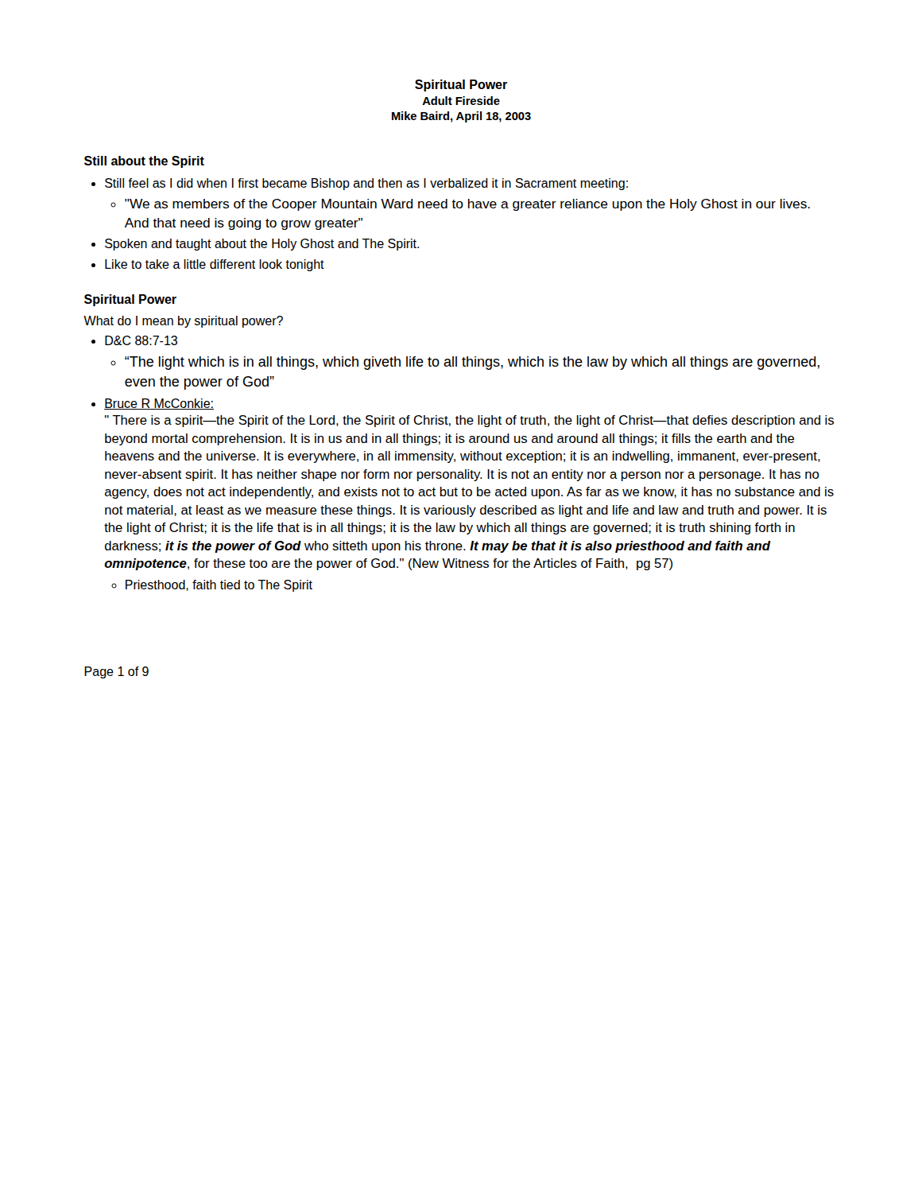Spiritual Power
Adult Fireside
Mike Baird, April 18, 2003
Still about the Spirit
Still feel as I did when I first became Bishop and then as I verbalized it in Sacrament meeting:
"We as members of the Cooper Mountain Ward need to have a greater reliance upon the Holy Ghost in our lives. And that need is going to grow greater"
Spoken and taught about the Holy Ghost and The Spirit.
Like to take a little different look tonight
Spiritual Power
What do I mean by spiritual power?
D&C 88:7-13
“The light which is in all things, which giveth life to all things, which is the law by which all things are governed, even the power of God”
Bruce R McConkie:
" There is a spirit—the Spirit of the Lord, the Spirit of Christ, the light of truth, the light of Christ—that defies description and is beyond mortal comprehension. It is in us and in all things; it is around us and around all things; it fills the earth and the heavens and the universe. It is everywhere, in all immensity, without exception; it is an indwelling, immanent, ever-present, never-absent spirit. It has neither shape nor form nor personality. It is not an entity nor a person nor a personage. It has no agency, does not act independently, and exists not to act but to be acted upon. As far as we know, it has no substance and is not material, at least as we measure these things. It is variously described as light and life and law and truth and power. It is the light of Christ; it is the life that is in all things; it is the law by which all things are governed; it is truth shining forth in darkness; it is the power of God who sitteth upon his throne. It may be that it is also priesthood and faith and omnipotence, for these too are the power of God." (New Witness for the Articles of Faith, pg 57)
Priesthood, faith tied to The Spirit
Page 1 of 9